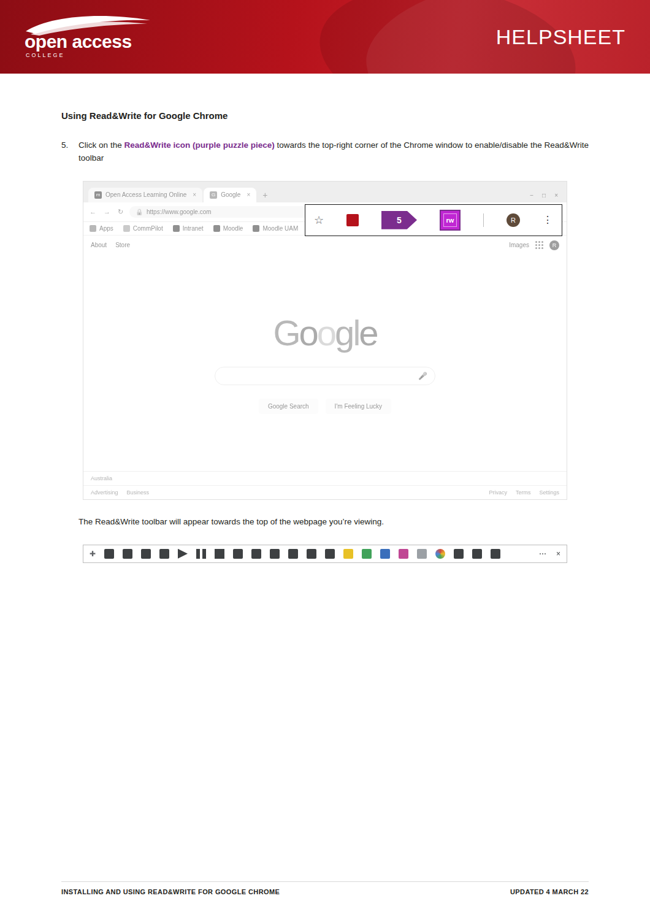open access
COLLEGE
HELPSHEET
Using Read&Write for Google Chrome
Click on the Read&Write icon (purple puzzle piece) towards the top-right corner of the Chrome window to enable/disable the Read&Write toolbar
m Open Access Learning Online×
GGoogle×
+
−□×
←→↻
🔒https://www.google.com
☆ ■ ■ R ⋮
Apps
CommPilot
Intranet
Moodle
Moodle UAM
About Store
Images R
Google
🎤
Google Search I'm Feeling Lucky
Australia
Advertising Business
Privacy Terms Settings
☆ 5 rw R ⋮
The Read&Write toolbar will appear towards the top of the webpage you’re viewing.
✚
⋯ ×
Installing and using Read&Write for Google Chrome
Updated 4 March 22